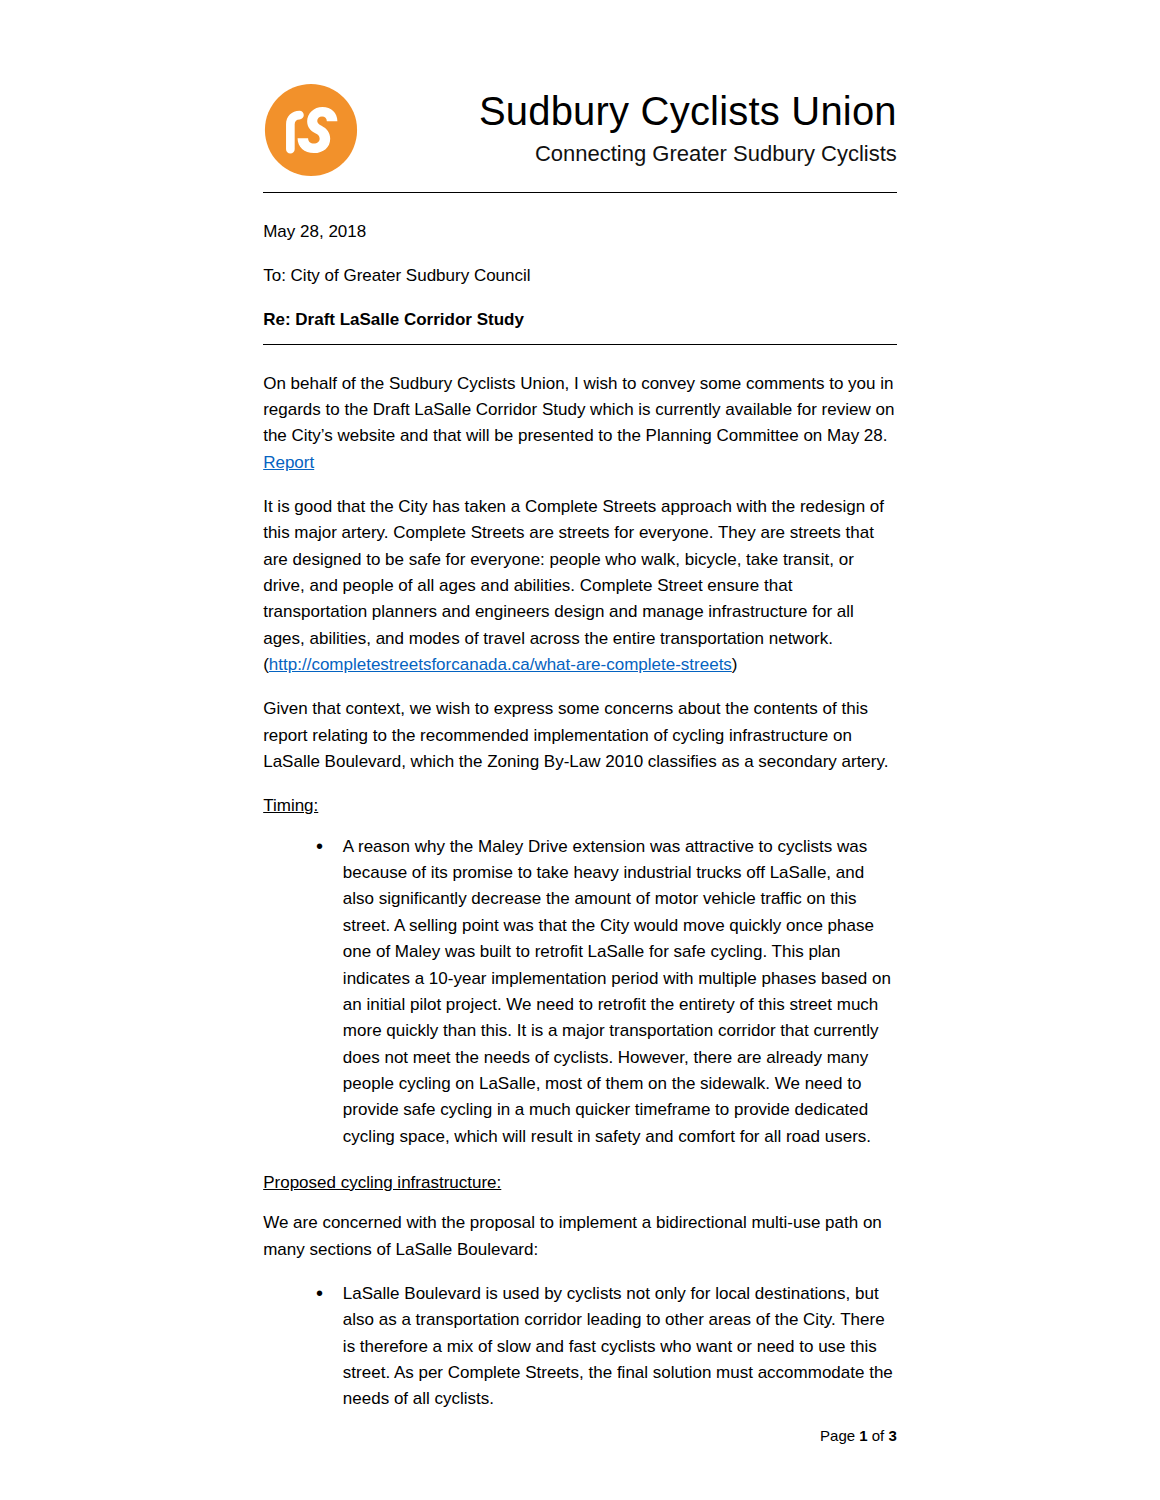Sudbury Cyclists Union
Connecting Greater Sudbury Cyclists
May 28, 2018
To: City of Greater Sudbury Council
Re: Draft LaSalle Corridor Study
On behalf of the Sudbury Cyclists Union, I wish to convey some comments to you in regards to the Draft LaSalle Corridor Study which is currently available for review on the City’s website and that will be presented to the Planning Committee on May 28. Report
It is good that the City has taken a Complete Streets approach with the redesign of this major artery. Complete Streets are streets for everyone. They are streets that are designed to be safe for everyone: people who walk, bicycle, take transit, or drive, and people of all ages and abilities. Complete Street ensure that transportation planners and engineers design and manage infrastructure for all ages, abilities, and modes of travel across the entire transportation network. (http://completestreetsforcanada.ca/what-are-complete-streets)
Given that context, we wish to express some concerns about the contents of this report relating to the recommended implementation of cycling infrastructure on LaSalle Boulevard, which the Zoning By-Law 2010 classifies as a secondary artery.
Timing:
A reason why the Maley Drive extension was attractive to cyclists was because of its promise to take heavy industrial trucks off LaSalle, and also significantly decrease the amount of motor vehicle traffic on this street. A selling point was that the City would move quickly once phase one of Maley was built to retrofit LaSalle for safe cycling. This plan indicates a 10-year implementation period with multiple phases based on an initial pilot project. We need to retrofit the entirety of this street much more quickly than this. It is a major transportation corridor that currently does not meet the needs of cyclists. However, there are already many people cycling on LaSalle, most of them on the sidewalk. We need to provide safe cycling in a much quicker timeframe to provide dedicated cycling space, which will result in safety and comfort for all road users.
Proposed cycling infrastructure:
We are concerned with the proposal to implement a bidirectional multi-use path on many sections of LaSalle Boulevard:
LaSalle Boulevard is used by cyclists not only for local destinations, but also as a transportation corridor leading to other areas of the City. There is therefore a mix of slow and fast cyclists who want or need to use this street. As per Complete Streets, the final solution must accommodate the needs of all cyclists.
Page 1 of 3